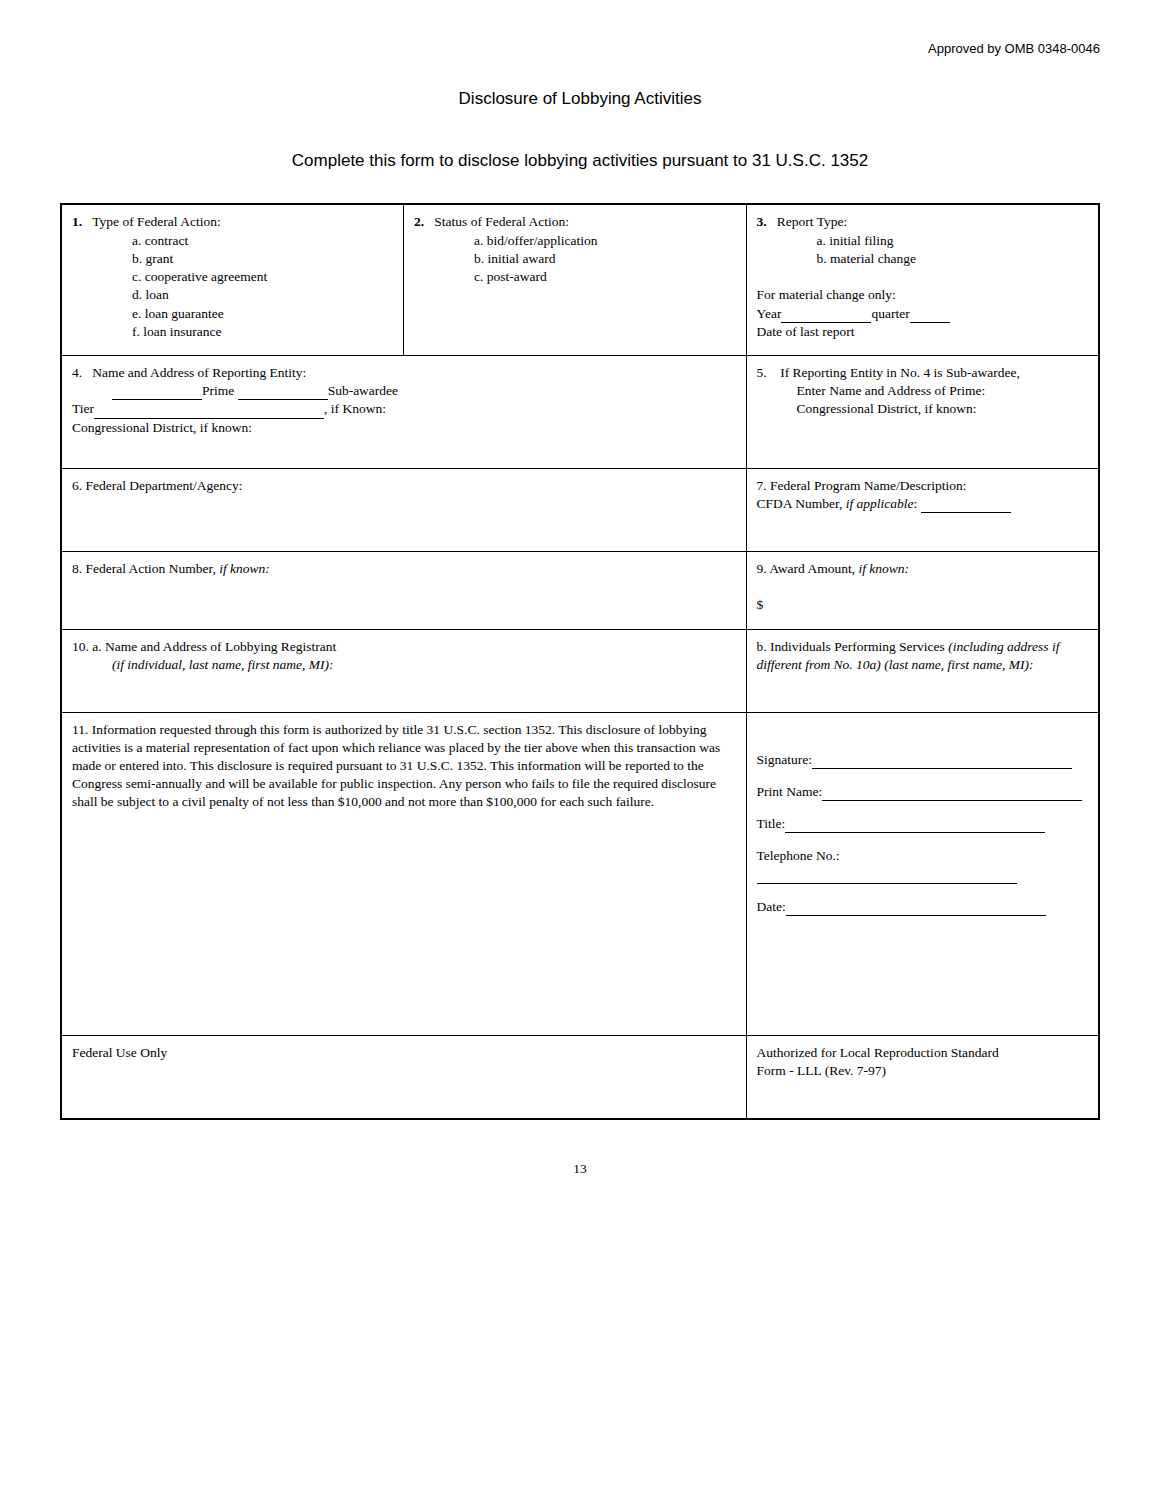Approved by OMB 0348-0046
Disclosure of Lobbying Activities
Complete this form to disclose lobbying activities pursuant to 31 U.S.C. 1352
| 1. Type of Federal Action: a. contract b. grant c. cooperative agreement d. loan e. loan guarantee f. loan insurance | 2. Status of Federal Action: a. bid/offer/application b. initial award c. post-award | 3. Report Type: a. initial filing b. material change For material change only: Year quarter Date of last report |
| 4. Name and Address of Reporting Entity: Prime Sub-awardee Tier , if Known: Congressional District, if known: | 5. If Reporting Entity in No. 4 is Sub-awardee, Enter Name and Address of Prime: Congressional District, if known: |
| 6. Federal Department/Agency: | 7. Federal Program Name/Description: CFDA Number, if applicable : |
| 8. Federal Action Number, if known: | 9. Award Amount , if known: $ |
| 10. a. Name and Address of Lobbying Registrant (if individual, last name, first name, MI): | b. Individuals Performing Services (including address if different from No. 10a) (last name, first name, MI): |
| 11. Information requested through this form is authorized by title 31 U.S.C. section 1352. This disclosure of lobbying activities is a material representation of fact upon which reliance was placed by the tier above when this transaction was made or entered into. This disclosure is required pursuant to 31 U.S.C. 1352. This information will be reported to the Congress semi-annually and will be available for public inspection. Any person who fails to file the required disclosure shall be subject to a civil penalty of not less than $10,000 and not more than $100,000 for each such failure. | Signature: Print Name: Title: Telephone No.: Date: |
| Federal Use Only | Authorized for Local Reproduction Standard Form - LLL (Rev. 7-97) |
13